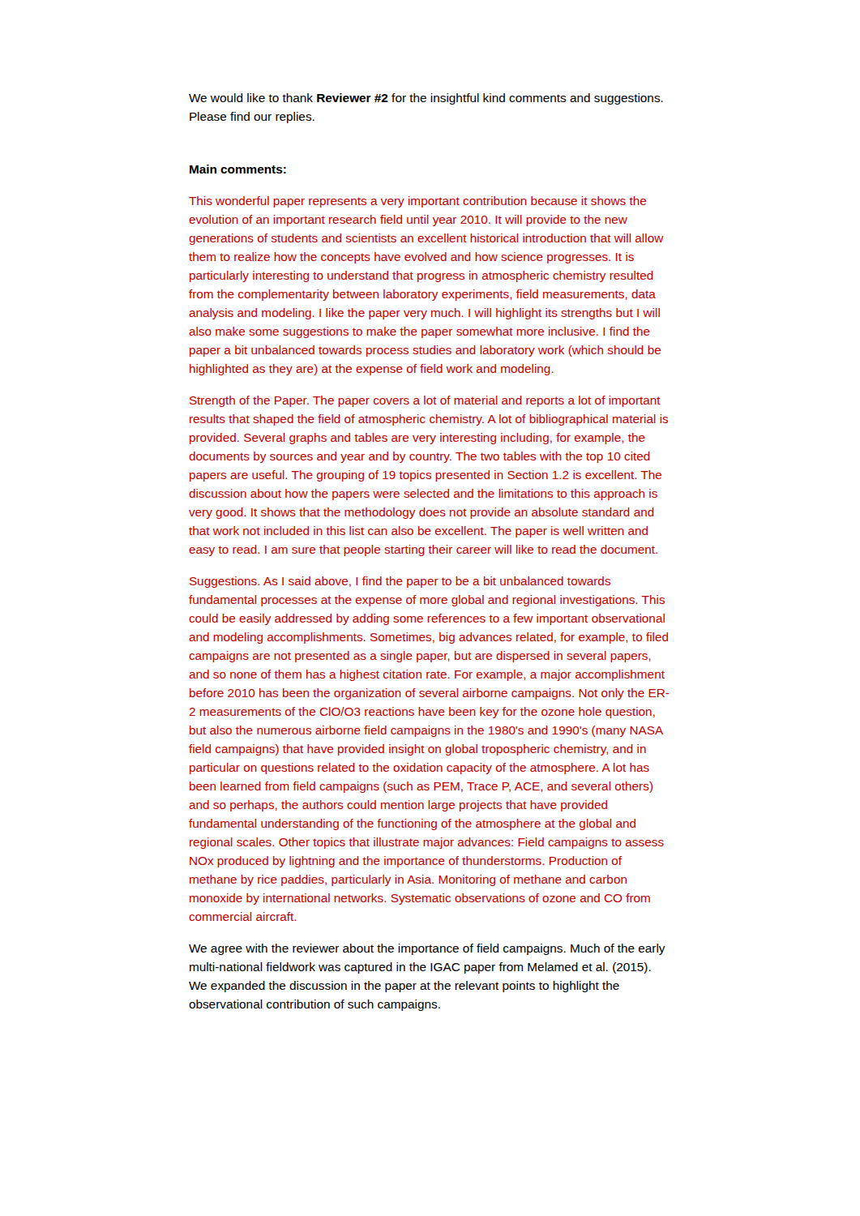We would like to thank Reviewer #2 for the insightful kind comments and suggestions. Please find our replies.
Main comments:
This wonderful paper represents a very important contribution because it shows the evolution of an important research field until year 2010. It will provide to the new generations of students and scientists an excellent historical introduction that will allow them to realize how the concepts have evolved and how science progresses. It is particularly interesting to understand that progress in atmospheric chemistry resulted from the complementarity between laboratory experiments, field measurements, data analysis and modeling. I like the paper very much. I will highlight its strengths but I will also make some suggestions to make the paper somewhat more inclusive. I find the paper a bit unbalanced towards process studies and laboratory work (which should be highlighted as they are) at the expense of field work and modeling.
Strength of the Paper. The paper covers a lot of material and reports a lot of important results that shaped the field of atmospheric chemistry. A lot of bibliographical material is provided. Several graphs and tables are very interesting including, for example, the documents by sources and year and by country. The two tables with the top 10 cited papers are useful. The grouping of 19 topics presented in Section 1.2 is excellent. The discussion about how the papers were selected and the limitations to this approach is very good. It shows that the methodology does not provide an absolute standard and that work not included in this list can also be excellent. The paper is well written and easy to read. I am sure that people starting their career will like to read the document.
Suggestions. As I said above, I find the paper to be a bit unbalanced towards fundamental processes at the expense of more global and regional investigations. This could be easily addressed by adding some references to a few important observational and modeling accomplishments. Sometimes, big advances related, for example, to filed campaigns are not presented as a single paper, but are dispersed in several papers, and so none of them has a highest citation rate. For example, a major accomplishment before 2010 has been the organization of several airborne campaigns. Not only the ER-2 measurements of the ClO/O3 reactions have been key for the ozone hole question, but also the numerous airborne field campaigns in the 1980's and 1990's (many NASA field campaigns) that have provided insight on global tropospheric chemistry, and in particular on questions related to the oxidation capacity of the atmosphere. A lot has been learned from field campaigns (such as PEM, Trace P, ACE, and several others) and so perhaps, the authors could mention large projects that have provided fundamental understanding of the functioning of the atmosphere at the global and regional scales. Other topics that illustrate major advances: Field campaigns to assess NOx produced by lightning and the importance of thunderstorms. Production of methane by rice paddies, particularly in Asia. Monitoring of methane and carbon monoxide by international networks. Systematic observations of ozone and CO from commercial aircraft.
We agree with the reviewer about the importance of field campaigns. Much of the early multi-national fieldwork was captured in the IGAC paper from Melamed et al. (2015). We expanded the discussion in the paper at the relevant points to highlight the observational contribution of such campaigns.